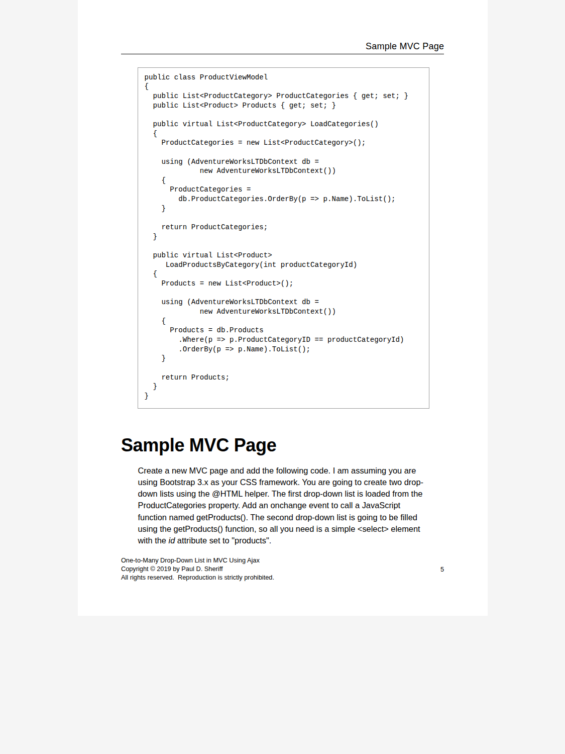Sample MVC Page
public class ProductViewModel
{
  public List<ProductCategory> ProductCategories { get; set; }
  public List<Product> Products { get; set; }

  public virtual List<ProductCategory> LoadCategories()
  {
    ProductCategories = new List<ProductCategory>();

    using (AdventureWorksLTDbContext db =
             new AdventureWorksLTDbContext())
    {
      ProductCategories =
        db.ProductCategories.OrderBy(p => p.Name).ToList();
    }

    return ProductCategories;
  }

  public virtual List<Product>
     LoadProductsByCategory(int productCategoryId)
  {
    Products = new List<Product>();

    using (AdventureWorksLTDbContext db =
             new AdventureWorksLTDbContext())
    {
      Products = db.Products
        .Where(p => p.ProductCategoryID == productCategoryId)
        .OrderBy(p => p.Name).ToList();
    }

    return Products;
  }
}
Sample MVC Page
Create a new MVC page and add the following code. I am assuming you are using Bootstrap 3.x as your CSS framework. You are going to create two drop-down lists using the @HTML helper. The first drop-down list is loaded from the ProductCategories property. Add an onchange event to call a JavaScript function named getProducts(). The second drop-down list is going to be filled using the getProducts() function, so all you need is a simple <select> element with the id attribute set to "products".
5 One-to-Many Drop-Down List in MVC Using Ajax Copyright © 2019 by Paul D. Sheriff All rights reserved. Reproduction is strictly prohibited.